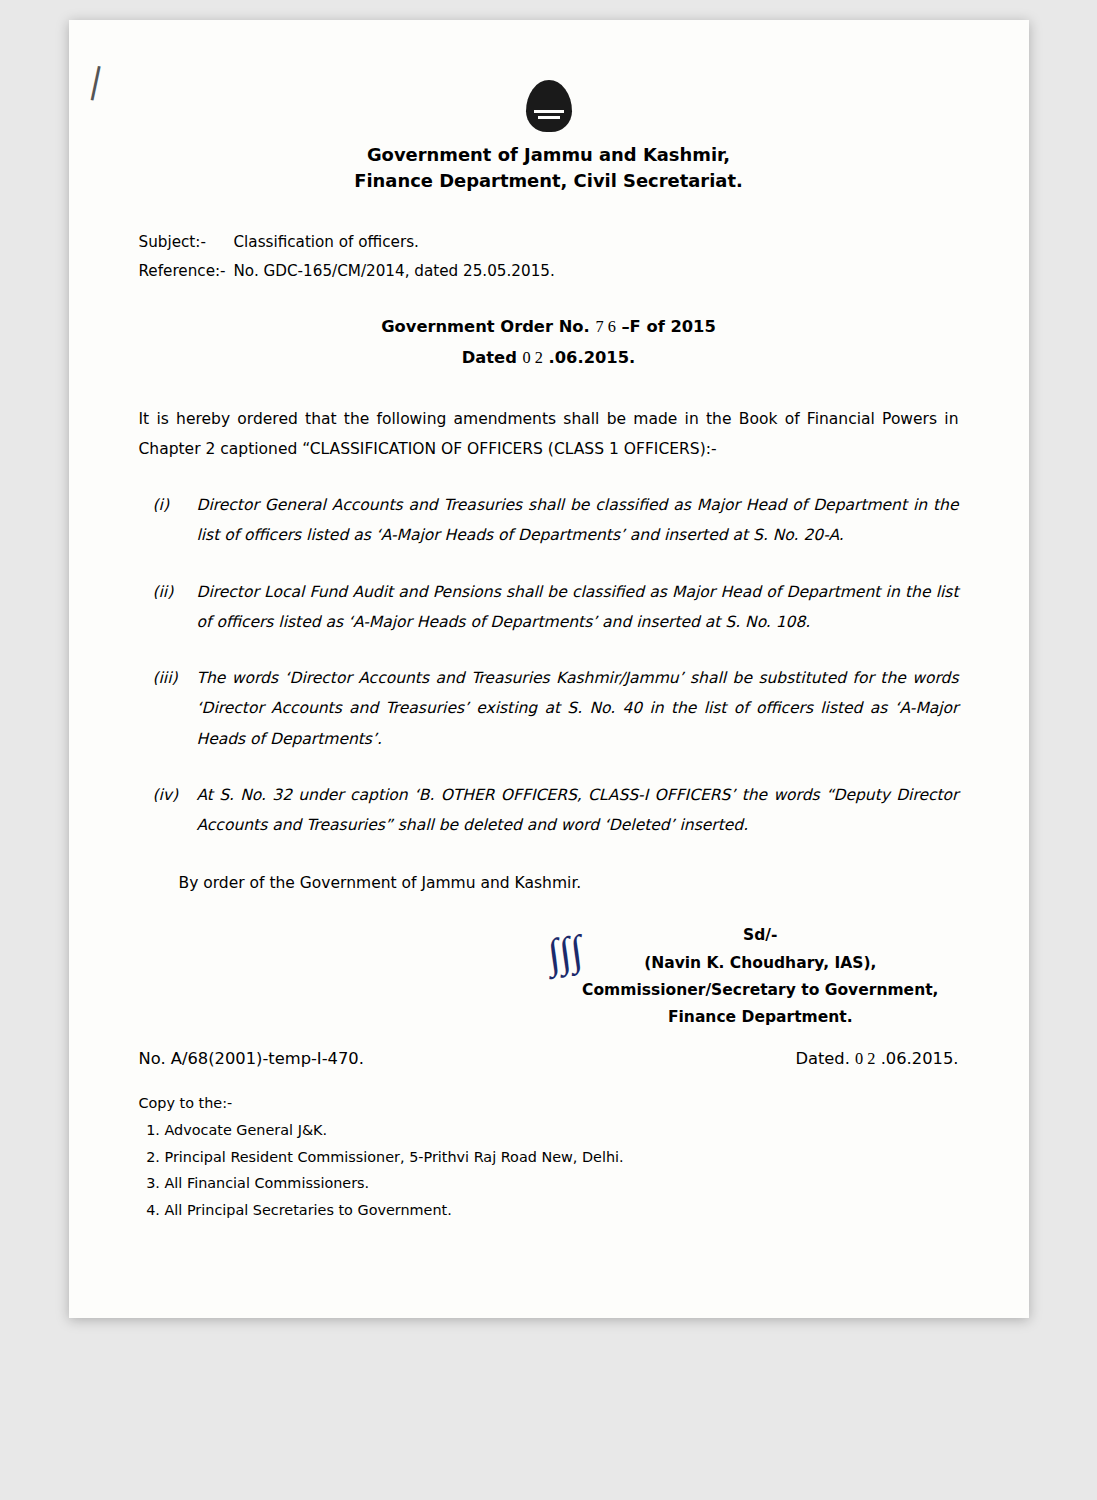∣
Government of Jammu and Kashmir,
Finance Department, Civil Secretariat.
Subject:-Classification of officers.
Reference:-No. GDC-165/CM/2014, dated 25.05.2015.
Government Order No. 7 6 –F of 2015
Dated 0 2 .06.2015.
It is hereby ordered that the following amendments shall be made in the Book of Financial Powers in Chapter 2 captioned “CLASSIFICATION OF OFFICERS (CLASS 1 OFFICERS):-
Director General Accounts and Treasuries shall be classified as Major Head of Department in the list of officers listed as ‘A-Major Heads of Departments’ and inserted at S. No. 20-A.
Director Local Fund Audit and Pensions shall be classified as Major Head of Department in the list of officers listed as ‘A-Major Heads of Departments’ and inserted at S. No. 108.
The words ‘Director Accounts and Treasuries Kashmir/Jammu’ shall be substituted for the words ‘Director Accounts and Treasuries’ existing at S. No. 40 in the list of officers listed as ‘A-Major Heads of Departments’.
At S. No. 32 under caption ‘B. OTHER OFFICERS, CLASS-I OFFICERS’ the words “Deputy Director Accounts and Treasuries” shall be deleted and word ‘Deleted’ inserted.
By order of the Government of Jammu and Kashmir.
∫∫∫
Sd/-
(Navin K. Choudhary, IAS),
Commissioner/Secretary to Government,
Finance Department.
No. A/68(2001)-temp-I-470.
Dated. 0 2 .06.2015.
Copy to the:-
Advocate General J&K.
Principal Resident Commissioner, 5-Prithvi Raj Road New, Delhi.
All Financial Commissioners.
All Principal Secretaries to Government.